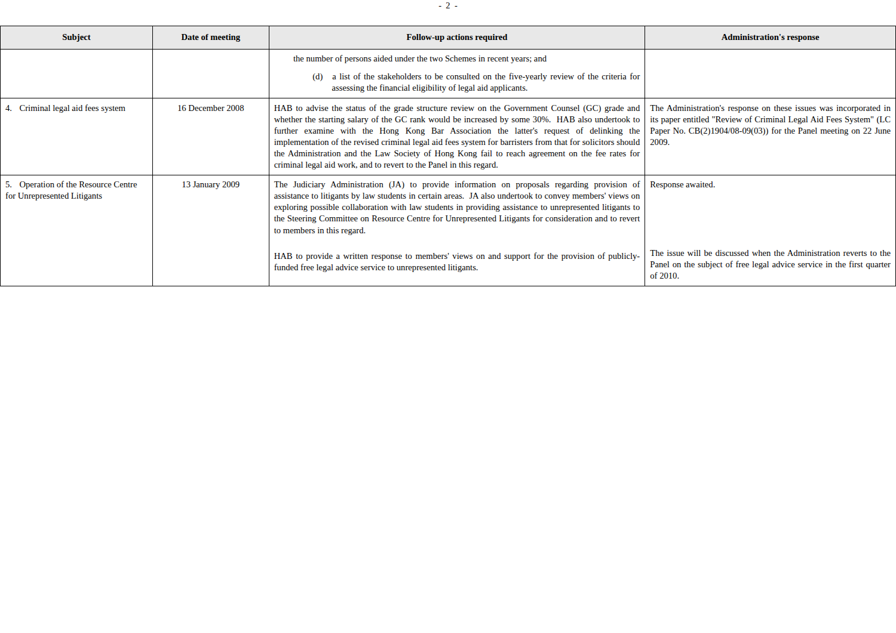- 2 -
| Subject | Date of meeting | Follow-up actions required | Administration's response |
| --- | --- | --- | --- |
| | | the number of persons aided under the two Schemes in recent years; and (d) a list of the stakeholders to be consulted on the five-yearly review of the criteria for assessing the financial eligibility of legal aid applicants. | |
| 4. Criminal legal aid fees system | 16 December 2008 | HAB to advise the status of the grade structure review on the Government Counsel (GC) grade and whether the starting salary of the GC rank would be increased by some 30%. HAB also undertook to further examine with the Hong Kong Bar Association the latter's request of delinking the implementation of the revised criminal legal aid fees system for barristers from that for solicitors should the Administration and the Law Society of Hong Kong fail to reach agreement on the fee rates for criminal legal aid work, and to revert to the Panel in this regard. | The Administration's response on these issues was incorporated in its paper entitled "Review of Criminal Legal Aid Fees System" (LC Paper No. CB(2)1904/08-09(03)) for the Panel meeting on 22 June 2009. |
| 5. Operation of the Resource Centre for Unrepresented Litigants | 13 January 2009 | The Judiciary Administration (JA) to provide information on proposals regarding provision of assistance to litigants by law students in certain areas. JA also undertook to convey members' views on exploring possible collaboration with law students in providing assistance to unrepresented litigants to the Steering Committee on Resource Centre for Unrepresented Litigants for consideration and to revert to members in this regard. HAB to provide a written response to members' views on and support for the provision of publicly-funded free legal advice service to unrepresented litigants. | Response awaited. The issue will be discussed when the Administration reverts to the Panel on the subject of free legal advice service in the first quarter of 2010. |